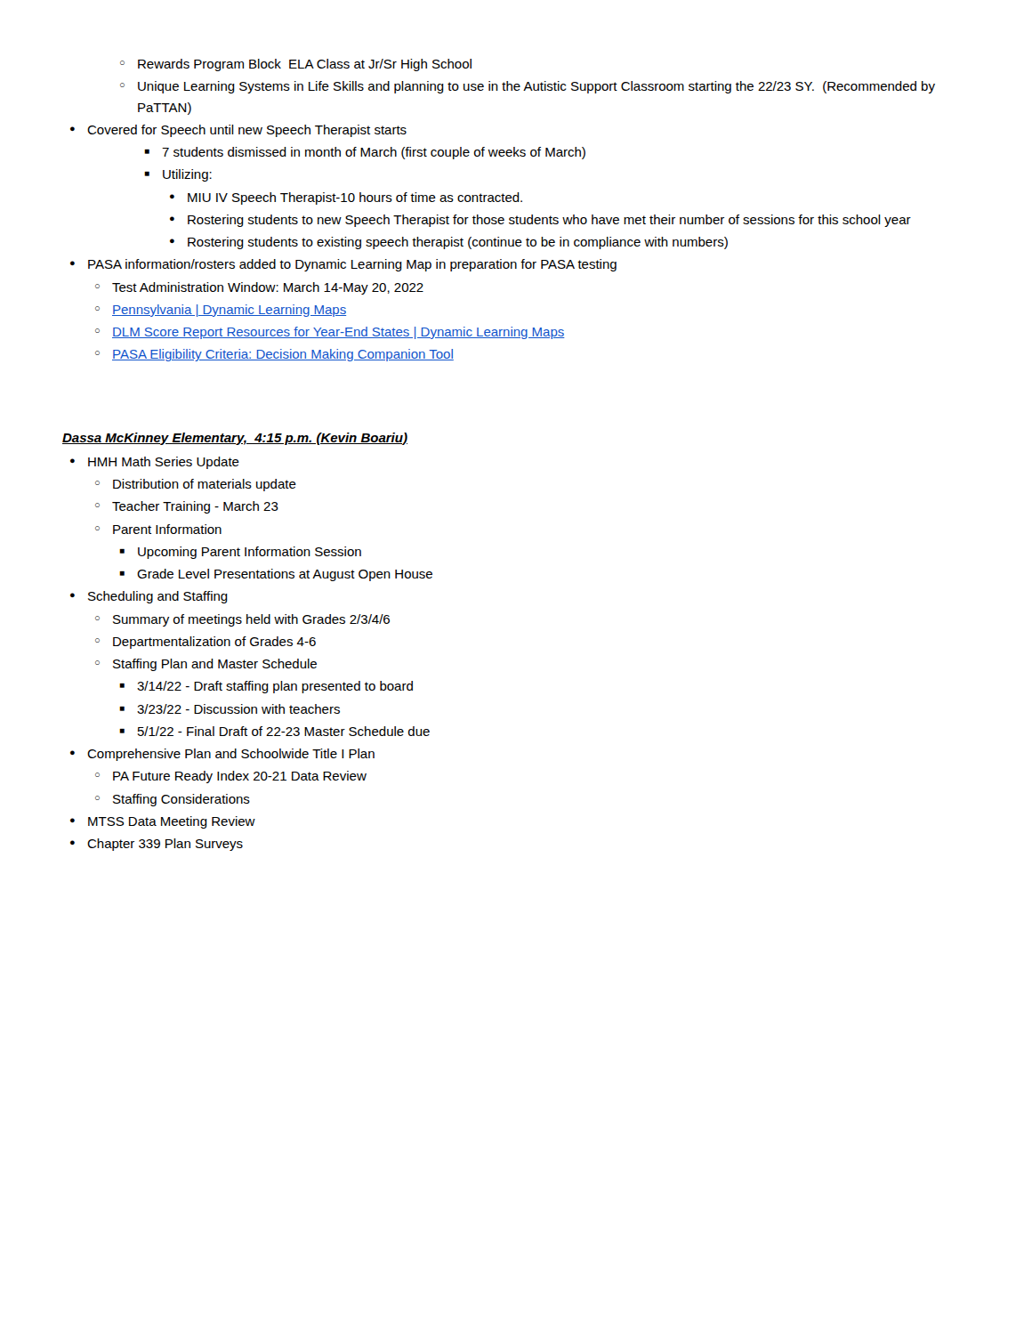Rewards Program Block ELA Class at Jr/Sr High School
Unique Learning Systems in Life Skills and planning to use in the Autistic Support Classroom starting the 22/23 SY. (Recommended by PaTTAN)
Covered for Speech until new Speech Therapist starts
7 students dismissed in month of March (first couple of weeks of March)
Utilizing:
MIU IV Speech Therapist-10 hours of time as contracted.
Rostering students to new Speech Therapist for those students who have met their number of sessions for this school year
Rostering students to existing speech therapist (continue to be in compliance with numbers)
PASA information/rosters added to Dynamic Learning Map in preparation for PASA testing
Test Administration Window: March 14-May 20, 2022
Pennsylvania | Dynamic Learning Maps
DLM Score Report Resources for Year-End States | Dynamic Learning Maps
PASA Eligibility Criteria: Decision Making Companion Tool
Dassa McKinney Elementary, 4:15 p.m. (Kevin Boariu)
HMH Math Series Update
Distribution of materials update
Teacher Training - March 23
Parent Information
Upcoming Parent Information Session
Grade Level Presentations at August Open House
Scheduling and Staffing
Summary of meetings held with Grades 2/3/4/6
Departmentalization of Grades 4-6
Staffing Plan and Master Schedule
3/14/22 - Draft staffing plan presented to board
3/23/22 - Discussion with teachers
5/1/22 - Final Draft of 22-23 Master Schedule due
Comprehensive Plan and Schoolwide Title I Plan
PA Future Ready Index 20-21 Data Review
Staffing Considerations
MTSS Data Meeting Review
Chapter 339 Plan Surveys